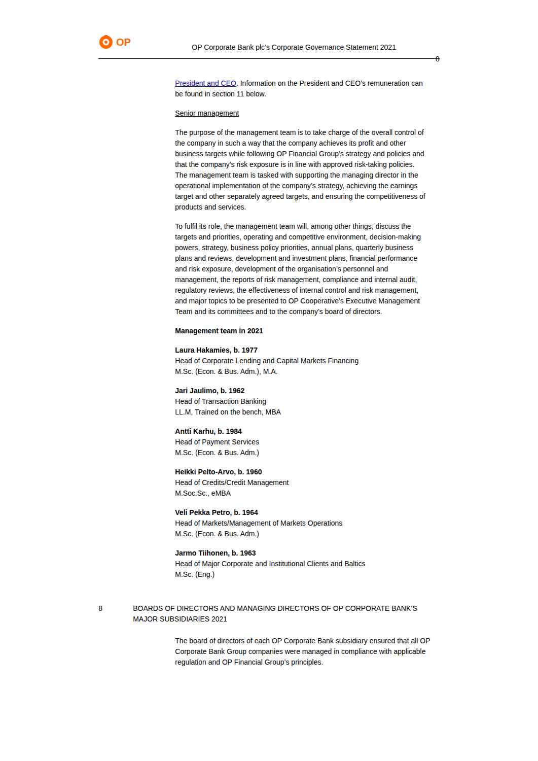OP
OP Corporate Bank plc’s Corporate Governance Statement 2021
8
President and CEO. Information on the President and CEO’s remuneration can be found in section 11 below.
Senior management
The purpose of the management team is to take charge of the overall control of the company in such a way that the company achieves its profit and other business targets while following OP Financial Group’s strategy and policies and that the company’s risk exposure is in line with approved risk-taking policies. The management team is tasked with supporting the managing director in the operational implementation of the company’s strategy, achieving the earnings target and other separately agreed targets, and ensuring the competitiveness of products and services.
To fulfil its role, the management team will, among other things, discuss the targets and priorities, operating and competitive environment, decision-making powers, strategy, business policy priorities, annual plans, quarterly business plans and reviews, development and investment plans, financial performance and risk exposure, development of the organisation’s personnel and management, the reports of risk management, compliance and internal audit, regulatory reviews, the effectiveness of internal control and risk management, and major topics to be presented to OP Cooperative’s Executive Management Team and its committees and to the company’s board of directors.
Management team in 2021
Laura Hakamies, b. 1977
Head of Corporate Lending and Capital Markets Financing
M.Sc. (Econ. & Bus. Adm.), M.A.
Jari Jaulimo, b. 1962
Head of Transaction Banking
LL.M, Trained on the bench, MBA
Antti Karhu, b. 1984
Head of Payment Services
M.Sc. (Econ. & Bus. Adm.)
Heikki Pelto-Arvo, b. 1960
Head of Credits/Credit Management
M.Soc.Sc., eMBA
Veli Pekka Petro, b. 1964
Head of Markets/Management of Markets Operations
M.Sc. (Econ. & Bus. Adm.)
Jarmo Tiihonen, b. 1963
Head of Major Corporate and Institutional Clients and Baltics
M.Sc. (Eng.)
8
BOARDS OF DIRECTORS AND MANAGING DIRECTORS OF OP CORPORATE BANK’S MAJOR SUBSIDIARIES 2021
The board of directors of each OP Corporate Bank subsidiary ensured that all OP Corporate Bank Group companies were managed in compliance with applicable regulation and OP Financial Group’s principles.